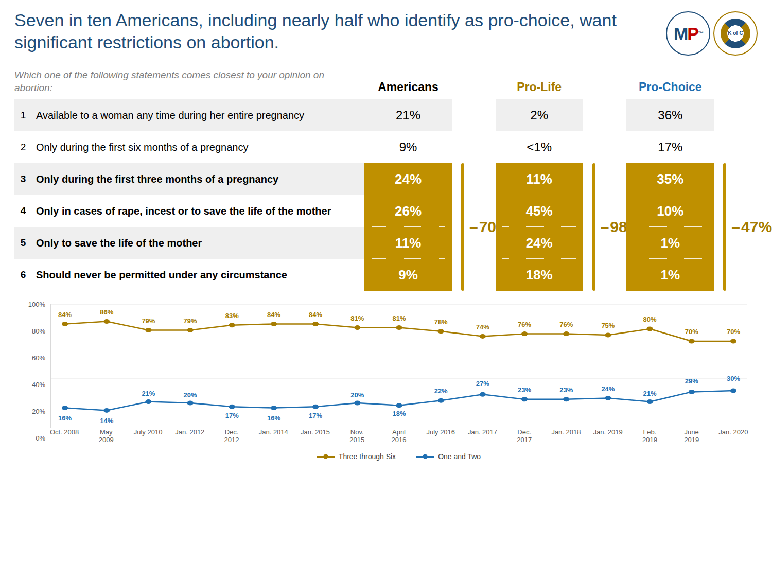Seven in ten Americans, including nearly half who identify as pro-choice, want significant restrictions on abortion.
MP™
K of C
Which one of the following statements comes closest to your opinion on abortion:
Americans
Pro-Life
Pro-Choice
1 Available to a woman any time during her entire pregnancy
21%
2%
36%
2 Only during the first six months of a pregnancy
9%
<1%
17%
3 Only during the first three months of a pregnancy
24%
70%
11%
98%
35%
47%
4 Only in cases of rape, incest or to save the life of the mother
26%
45%
10%
5 Only to save the life of the mother
11%
24%
1%
6 Should never be permitted under any circumstance
9%
18%
1%
100%
80%
60%
40%
20%
0%
84%
86%
79%
79%
83%
84%
84%
81%
81%
78%
74%
76%
76%
75%
80%
70%
70%
16%
14%
21%
20%
17%
16%
17%
20%
18%
22%
27%
23%
23%
24%
21%
29%
30%
Oct. 2008 May
2009 July 2010 Jan. 2012 Dec.
2012 Jan. 2014 Jan. 2015 Nov.
2015 April
2016 July 2016 Jan. 2017 Dec.
2017 Jan. 2018 Jan. 2019 Feb.
2019 June
2019 Jan. 2020
Three through Six
One and Two